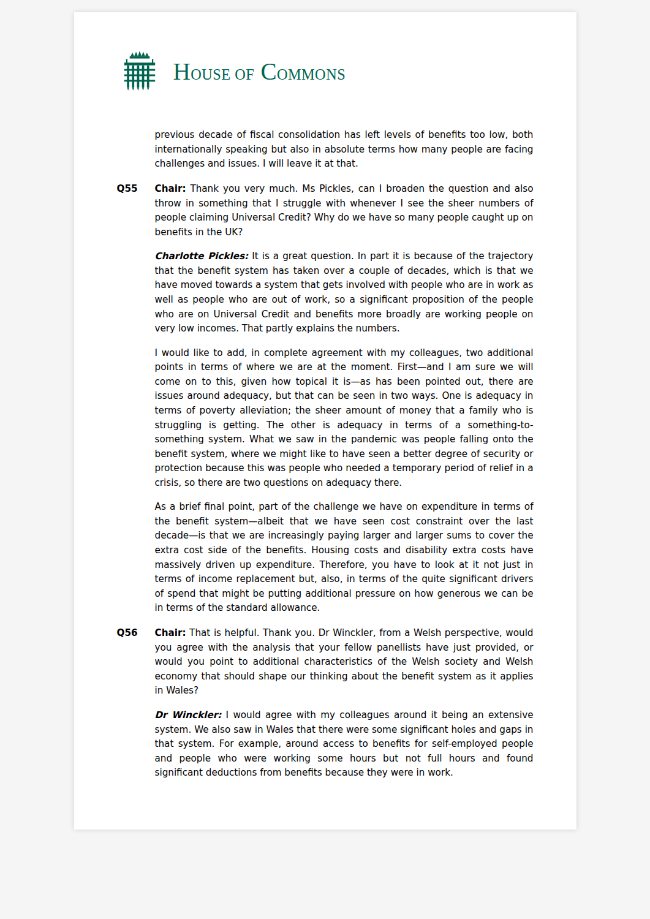HOUSE OF COMMONS
previous decade of fiscal consolidation has left levels of benefits too low, both internationally speaking but also in absolute terms how many people are facing challenges and issues. I will leave it at that.
Q55
Chair: Thank you very much. Ms Pickles, can I broaden the question and also throw in something that I struggle with whenever I see the sheer numbers of people claiming Universal Credit? Why do we have so many people caught up on benefits in the UK?
Charlotte Pickles: It is a great question. In part it is because of the trajectory that the benefit system has taken over a couple of decades, which is that we have moved towards a system that gets involved with people who are in work as well as people who are out of work, so a significant proposition of the people who are on Universal Credit and benefits more broadly are working people on very low incomes. That partly explains the numbers.
I would like to add, in complete agreement with my colleagues, two additional points in terms of where we are at the moment. First—and I am sure we will come on to this, given how topical it is—as has been pointed out, there are issues around adequacy, but that can be seen in two ways. One is adequacy in terms of poverty alleviation; the sheer amount of money that a family who is struggling is getting. The other is adequacy in terms of a something-to-something system. What we saw in the pandemic was people falling onto the benefit system, where we might like to have seen a better degree of security or protection because this was people who needed a temporary period of relief in a crisis, so there are two questions on adequacy there.
As a brief final point, part of the challenge we have on expenditure in terms of the benefit system—albeit that we have seen cost constraint over the last decade—is that we are increasingly paying larger and larger sums to cover the extra cost side of the benefits. Housing costs and disability extra costs have massively driven up expenditure. Therefore, you have to look at it not just in terms of income replacement but, also, in terms of the quite significant drivers of spend that might be putting additional pressure on how generous we can be in terms of the standard allowance.
Q56
Chair: That is helpful. Thank you. Dr Winckler, from a Welsh perspective, would you agree with the analysis that your fellow panellists have just provided, or would you point to additional characteristics of the Welsh society and Welsh economy that should shape our thinking about the benefit system as it applies in Wales?
Dr Winckler: I would agree with my colleagues around it being an extensive system. We also saw in Wales that there were some significant holes and gaps in that system. For example, around access to benefits for self-employed people and people who were working some hours but not full hours and found significant deductions from benefits because they were in work.